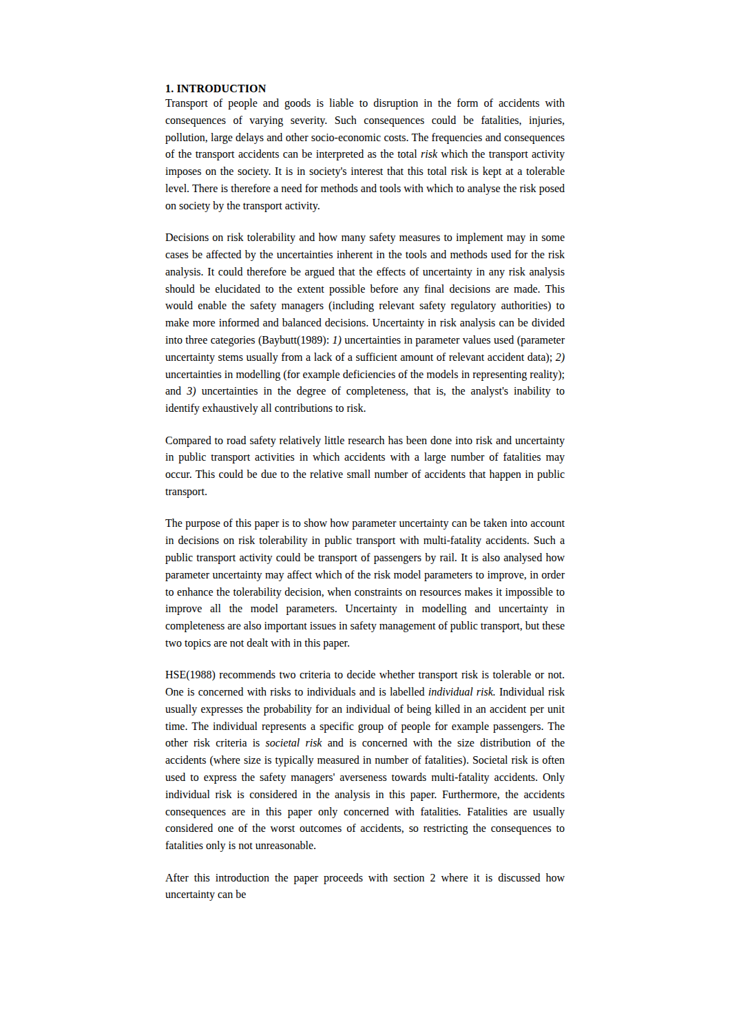1. INTRODUCTION
Transport of people and goods is liable to disruption in the form of accidents with consequences of varying severity. Such consequences could be fatalities, injuries, pollution, large delays and other socio-economic costs. The frequencies and consequences of the transport accidents can be interpreted as the total risk which the transport activity imposes on the society. It is in society's interest that this total risk is kept at a tolerable level. There is therefore a need for methods and tools with which to analyse the risk posed on society by the transport activity.
Decisions on risk tolerability and how many safety measures to implement may in some cases be affected by the uncertainties inherent in the tools and methods used for the risk analysis. It could therefore be argued that the effects of uncertainty in any risk analysis should be elucidated to the extent possible before any final decisions are made. This would enable the safety managers (including relevant safety regulatory authorities) to make more informed and balanced decisions. Uncertainty in risk analysis can be divided into three categories (Baybutt(1989): 1) uncertainties in parameter values used (parameter uncertainty stems usually from a lack of a sufficient amount of relevant accident data); 2) uncertainties in modelling (for example deficiencies of the models in representing reality); and 3) uncertainties in the degree of completeness, that is, the analyst's inability to identify exhaustively all contributions to risk.
Compared to road safety relatively little research has been done into risk and uncertainty in public transport activities in which accidents with a large number of fatalities may occur. This could be due to the relative small number of accidents that happen in public transport.
The purpose of this paper is to show how parameter uncertainty can be taken into account in decisions on risk tolerability in public transport with multi-fatality accidents. Such a public transport activity could be transport of passengers by rail. It is also analysed how parameter uncertainty may affect which of the risk model parameters to improve, in order to enhance the tolerability decision, when constraints on resources makes it impossible to improve all the model parameters. Uncertainty in modelling and uncertainty in completeness are also important issues in safety management of public transport, but these two topics are not dealt with in this paper.
HSE(1988) recommends two criteria to decide whether transport risk is tolerable or not. One is concerned with risks to individuals and is labelled individual risk. Individual risk usually expresses the probability for an individual of being killed in an accident per unit time. The individual represents a specific group of people for example passengers. The other risk criteria is societal risk and is concerned with the size distribution of the accidents (where size is typically measured in number of fatalities). Societal risk is often used to express the safety managers' averseness towards multi-fatality accidents. Only individual risk is considered in the analysis in this paper. Furthermore, the accidents consequences are in this paper only concerned with fatalities. Fatalities are usually considered one of the worst outcomes of accidents, so restricting the consequences to fatalities only is not unreasonable.
After this introduction the paper proceeds with section 2 where it is discussed how uncertainty can be